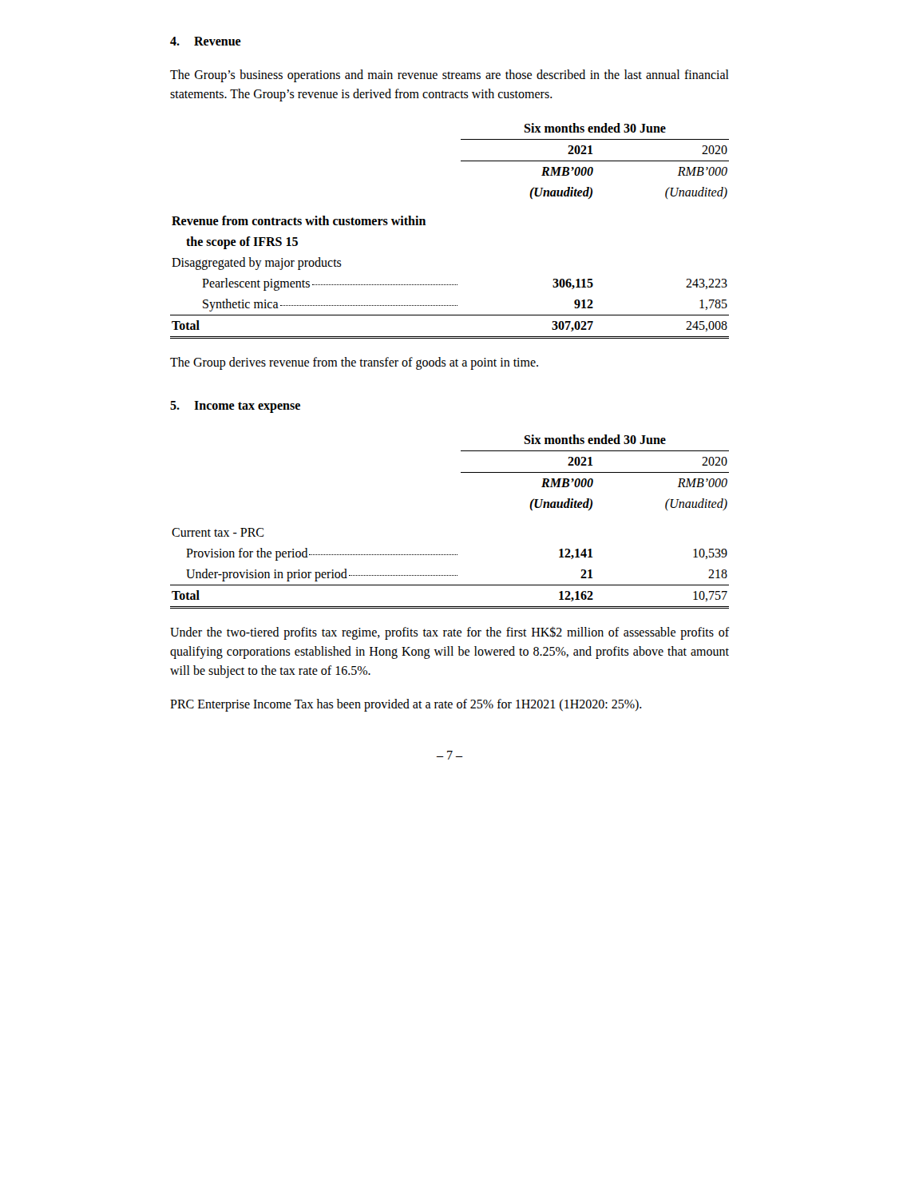4. Revenue
The Group’s business operations and main revenue streams are those described in the last annual financial statements. The Group’s revenue is derived from contracts with customers.
| | Six months ended 30 June |
| | 2021 | 2020 |
| | RMB’000 | RMB’000 |
| | (Unaudited) | (Unaudited) |
| Revenue from contracts with customers within | | |
| the scope of IFRS 15 | | |
| Disaggregated by major products | | |
| Pearlescent pigments | 306,115 | 243,223 |
| Synthetic mica | 912 | 1,785 |
| Total | 307,027 | 245,008 |
The Group derives revenue from the transfer of goods at a point in time.
5. Income tax expense
| | Six months ended 30 June |
| | 2021 | 2020 |
| | RMB’000 | RMB’000 |
| | (Unaudited) | (Unaudited) |
| Current tax - PRC | | |
| Provision for the period | 12,141 | 10,539 |
| Under-provision in prior period | 21 | 218 |
| Total | 12,162 | 10,757 |
Under the two-tiered profits tax regime, profits tax rate for the first HK$2 million of assessable profits of qualifying corporations established in Hong Kong will be lowered to 8.25%, and profits above that amount will be subject to the tax rate of 16.5%.
PRC Enterprise Income Tax has been provided at a rate of 25% for 1H2021 (1H2020: 25%).
– 7 –